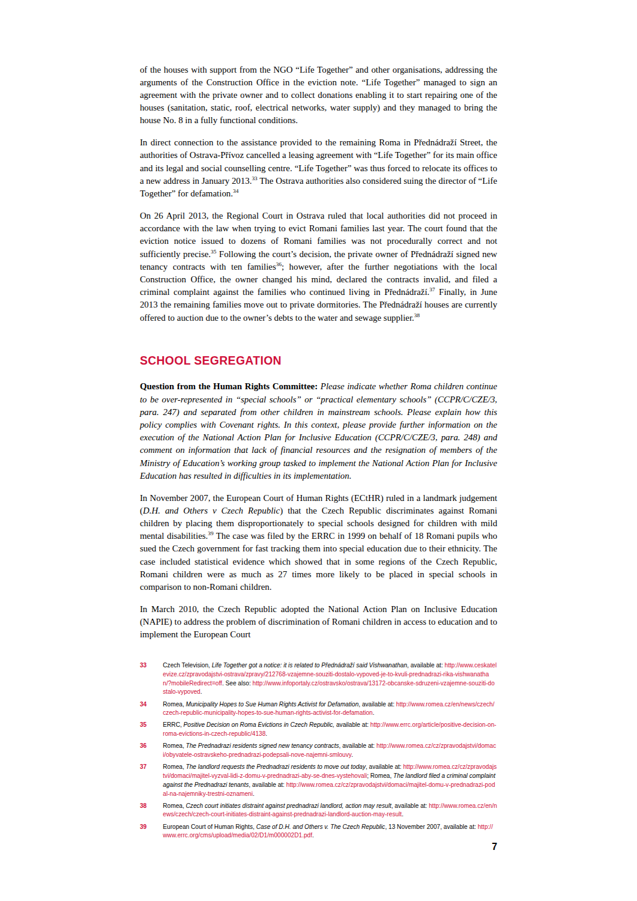of the houses with support from the NGO “Life Together” and other organisations, addressing the arguments of the Construction Office in the eviction note. “Life Together” managed to sign an agreement with the private owner and to collect donations enabling it to start repairing one of the houses (sanitation, static, roof, electrical networks, water supply) and they managed to bring the house No. 8 in a fully functional conditions.
In direct connection to the assistance provided to the remaining Roma in Přednádraží Street, the authorities of Ostrava-Přívoz cancelled a leasing agreement with “Life Together” for its main office and its legal and social counselling centre. “Life Together” was thus forced to relocate its offices to a new address in January 2013.33 The Ostrava authorities also considered suing the director of “Life Together” for defamation.34
On 26 April 2013, the Regional Court in Ostrava ruled that local authorities did not proceed in accordance with the law when trying to evict Romani families last year. The court found that the eviction notice issued to dozens of Romani families was not procedurally correct and not sufficiently precise.35 Following the court’s decision, the private owner of Přednádraží signed new tenancy contracts with ten families36; however, after the further negotiations with the local Construction Office, the owner changed his mind, declared the contracts invalid, and filed a criminal complaint against the families who continued living in Přednádraží.37 Finally, in June 2013 the remaining families move out to private dormitories. The Přednádraží houses are currently offered to auction due to the owner’s debts to the water and sewage supplier.38
SCHOOL SEGREGATION
Question from the Human Rights Committee: Please indicate whether Roma children continue to be over-represented in “special schools” or “practical elementary schools” (CCPR/C/CZE/3, para. 247) and separated from other children in mainstream schools. Please explain how this policy complies with Covenant rights. In this context, please provide further information on the execution of the National Action Plan for Inclusive Education (CCPR/C/CZE/3, para. 248) and comment on information that lack of financial resources and the resignation of members of the Ministry of Education’s working group tasked to implement the National Action Plan for Inclusive Education has resulted in difficulties in its implementation.
In November 2007, the European Court of Human Rights (ECtHR) ruled in a landmark judgement (D.H. and Others v Czech Republic) that the Czech Republic discriminates against Romani children by placing them disproportionately to special schools designed for children with mild mental disabilities.39 The case was filed by the ERRC in 1999 on behalf of 18 Romani pupils who sued the Czech government for fast tracking them into special education due to their ethnicity. The case included statistical evidence which showed that in some regions of the Czech Republic, Romani children were as much as 27 times more likely to be placed in special schools in comparison to non-Romani children.
In March 2010, the Czech Republic adopted the National Action Plan on Inclusive Education (NAPIE) to address the problem of discrimination of Romani children in access to education and to implement the European Court
| 33 | Czech Television, Life Together got a notice: it is related to Přednádraží said Vishwanathan , available at: http://www.ceskatelevize.cz/zpravodajstvi-ostrava/zpravy/212768-vzajemne-souziti-dostalo-vypoved-je-to-kvuli-prednadrazi-rika-vishwanathan/?mobileRedirect=off . See also: http://www.infoportaly.cz/ostravsko/ostrava/13172-obcanske-sdruzeni-vzajemne-souziti-dostalo-vypoved . |
| 34 | Romea, Municipality Hopes to Sue Human Rights Activist for Defamation , available at: http://www.romea.cz/en/news/czech/czech-republic-municipality-hopes-to-sue-human-rights-activist-for-defamation . |
| 35 | ERRC, Positive Decision on Roma Evictions in Czech Republic, available at: http://www.errc.org/article/positive-decision-on-roma-evictions-in-czech-republic/4138 . |
| 36 | Romea, The Prednadrazi residents signed new tenancy contracts , available at: http://www.romea.cz/cz/zpravodajstvi/domaci/obyvatele-ostravskeho-prednadrazi-podepsali-nove-najemni-smlouvy . |
| 37 | Romea, The landlord requests the Prednadrazi residents to move out today , available at: http://www.romea.cz/cz/zpravodajstvi/domaci/majitel-vyzval-lidi-z-domu-v-prednadrazi-aby-se-dnes-vystehovali ; Romea, The landlord filed a criminal complaint against the Prednadrazi tenants , available at: http://www.romea.cz/cz/zpravodajstvi/domaci/majitel-domu-v-prednadrazi-podal-na-najemniky-trestni-oznameni . |
| 38 | Romea, Czech court initiates distraint against prednadrazi landlord, action may result , available at: http://www.romea.cz/en/news/czech/czech-court-initiates-distraint-against-prednadrazi-landlord-auction-may-result . |
| 39 | European Court of Human Rights, Case of D.H. and Others v. The Czech Republic , 13 November 2007, available at: http://www.errc.org/cms/upload/media/02/D1/m000002D1.pdf . |
7